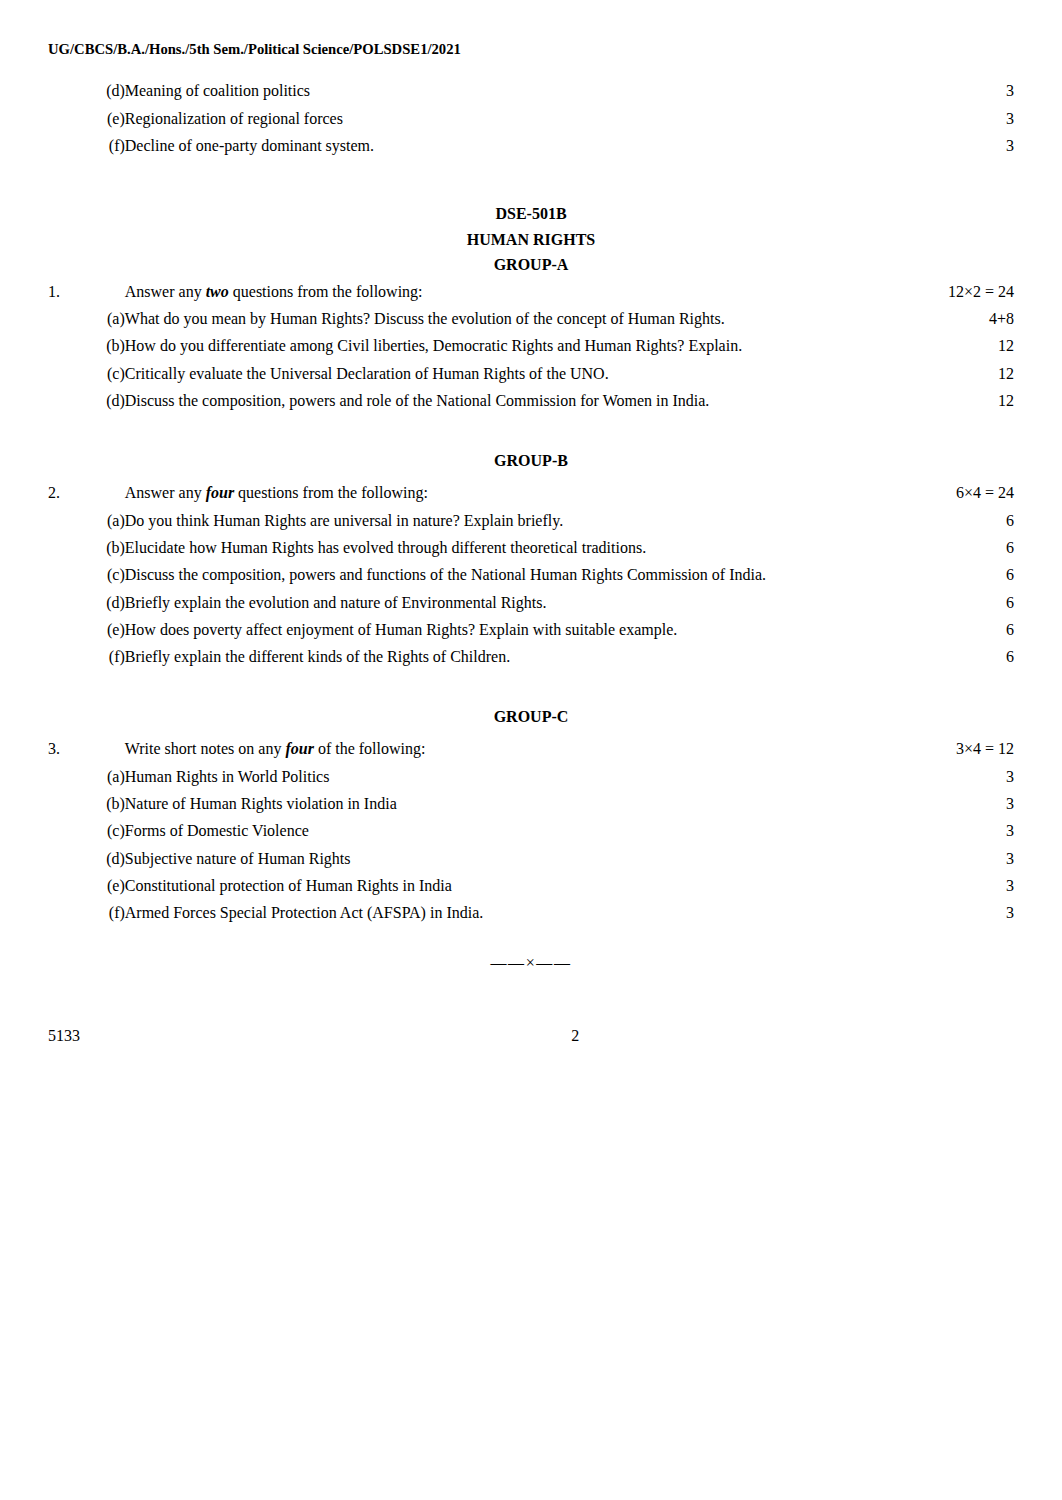UG/CBCS/B.A./Hons./5th Sem./Political Science/POLSDSE1/2021
| | (d) | Meaning of coalition politics | 3 |
| | (e) | Regionalization of regional forces | 3 |
| | (f) | Decline of one-party dominant system. | 3 |
DSE-501B
HUMAN RIGHTS
GROUP-A
| 1. | | Answer any two questions from the following: | 12×2 = 24 |
| | (a) | What do you mean by Human Rights? Discuss the evolution of the concept of Human Rights. | 4+8 |
| | (b) | How do you differentiate among Civil liberties, Democratic Rights and Human Rights? Explain. | 12 |
| | (c) | Critically evaluate the Universal Declaration of Human Rights of the UNO. | 12 |
| | (d) | Discuss the composition, powers and role of the National Commission for Women in India. | 12 |
GROUP-B
| 2. | | Answer any four questions from the following: | 6×4 = 24 |
| | (a) | Do you think Human Rights are universal in nature? Explain briefly. | 6 |
| | (b) | Elucidate how Human Rights has evolved through different theoretical traditions. | 6 |
| | (c) | Discuss the composition, powers and functions of the National Human Rights Commission of India. | 6 |
| | (d) | Briefly explain the evolution and nature of Environmental Rights. | 6 |
| | (e) | How does poverty affect enjoyment of Human Rights? Explain with suitable example. | 6 |
| | (f) | Briefly explain the different kinds of the Rights of Children. | 6 |
GROUP-C
| 3. | | Write short notes on any four of the following: | 3×4 = 12 |
| | (a) | Human Rights in World Politics | 3 |
| | (b) | Nature of Human Rights violation in India | 3 |
| | (c) | Forms of Domestic Violence | 3 |
| | (d) | Subjective nature of Human Rights | 3 |
| | (e) | Constitutional protection of Human Rights in India | 3 |
| | (f) | Armed Forces Special Protection Act (AFSPA) in India. | 3 |
——×——
5133
2